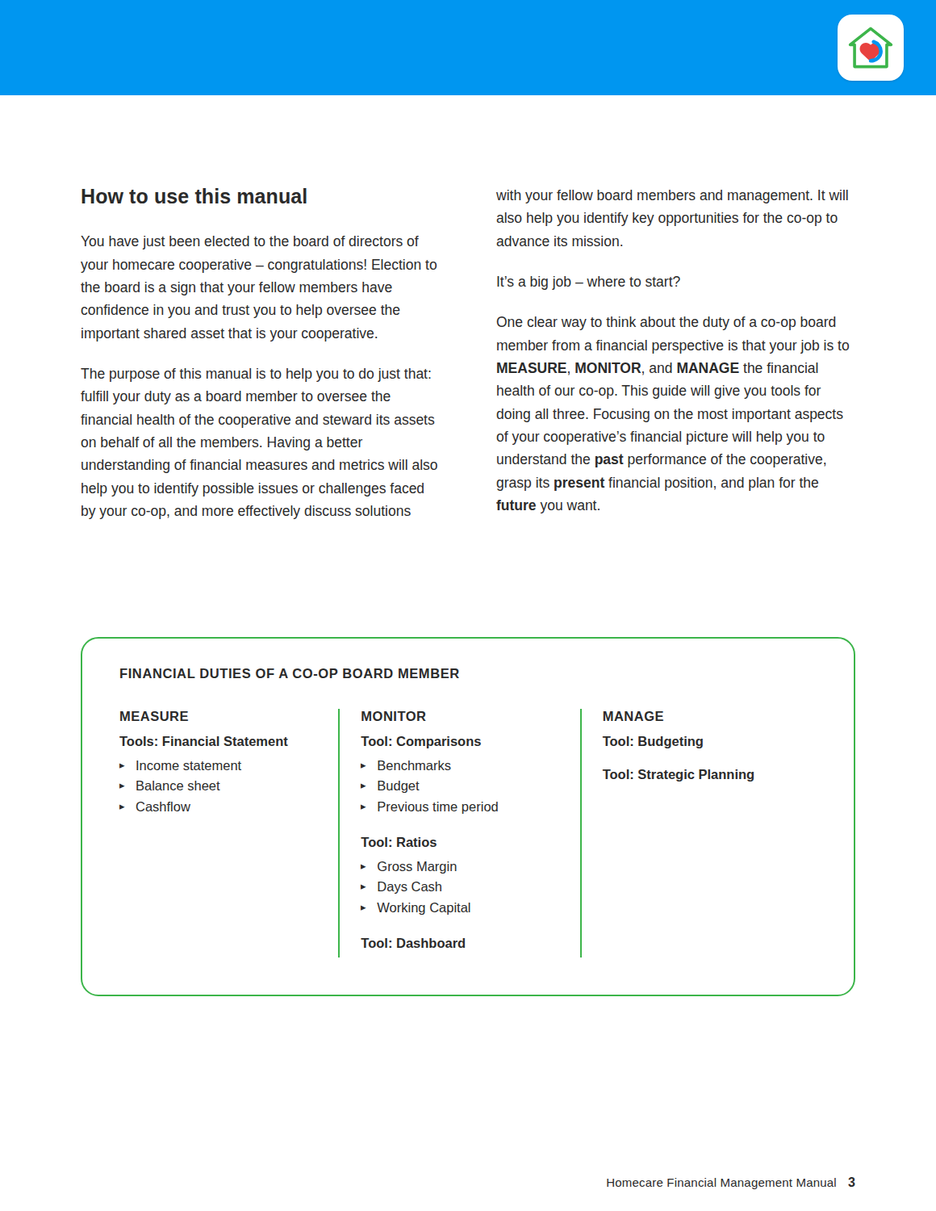How to use this manual
You have just been elected to the board of directors of your homecare cooperative – congratulations! Election to the board is a sign that your fellow members have confidence in you and trust you to help oversee the important shared asset that is your cooperative.
The purpose of this manual is to help you to do just that: fulfill your duty as a board member to oversee the financial health of the cooperative and steward its assets on behalf of all the members. Having a better understanding of financial measures and metrics will also help you to identify possible issues or challenges faced by your co-op, and more effectively discuss solutions
with your fellow board members and management. It will also help you identify key opportunities for the co-op to advance its mission.
It’s a big job – where to start?
One clear way to think about the duty of a co-op board member from a financial perspective is that your job is to MEASURE, MONITOR, and MANAGE the financial health of our co-op. This guide will give you tools for doing all three. Focusing on the most important aspects of your cooperative’s financial picture will help you to understand the past performance of the cooperative, grasp its present financial position, and plan for the future you want.
Financial duties of a co-op board member
Measure
Tools: Financial Statement
Income statement
Balance sheet
Cashflow
Monitor
Tool: Comparisons
Benchmarks
Budget
Previous time period
Tool: Ratios
Gross Margin
Days Cash
Working Capital
Tool: Dashboard
Manage
Tool: Budgeting
Tool: Strategic Planning
Homecare Financial Management Manual3